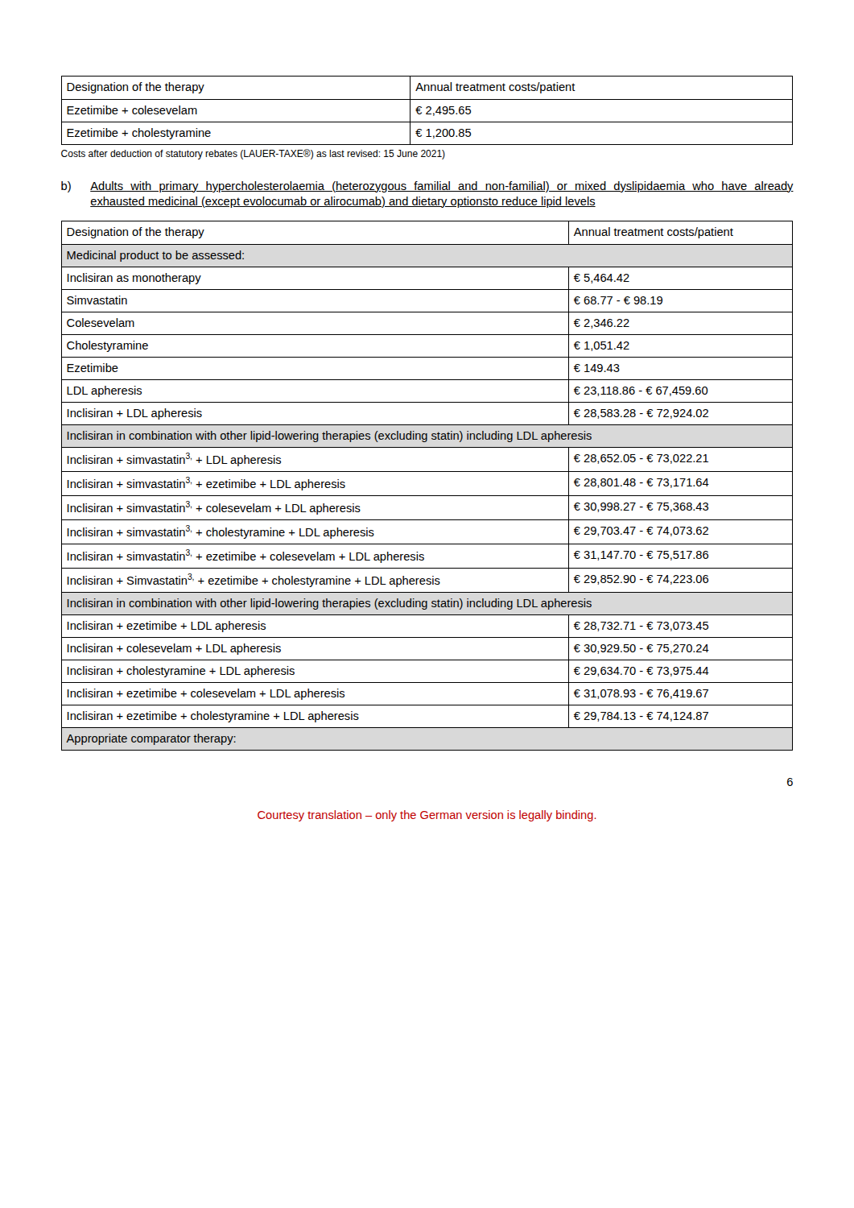| Designation of the therapy | Annual treatment costs/patient |
| Ezetimibe + colesevelam | € 2,495.65 |
| Ezetimibe + cholestyramine | € 1,200.85 |
Costs after deduction of statutory rebates (LAUER-TAXE®) as last revised: 15 June 2021)
b)
Adults with primary hypercholesterolaemia (heterozygous familial and non-familial) or mixed dyslipidaemia who have already exhausted medicinal (except evolocumab or alirocumab) and dietary optionsto reduce lipid levels
| Designation of the therapy | Annual treatment costs/patient |
| Medicinal product to be assessed: |
| Inclisiran as monotherapy | € 5,464.42 |
| Simvastatin | € 68.77 - € 98.19 |
| Colesevelam | € 2,346.22 |
| Cholestyramine | € 1,051.42 |
| Ezetimibe | € 149.43 |
| LDL apheresis | € 23,118.86 - € 67,459.60 |
| Inclisiran + LDL apheresis | € 28,583.28 - € 72,924.02 |
| Inclisiran in combination with other lipid-lowering therapies (excluding statin) including LDL apheresis |
| Inclisiran + simvastatin 3, + LDL apheresis | € 28,652.05 - € 73,022.21 |
| Inclisiran + simvastatin 3, + ezetimibe + LDL apheresis | € 28,801.48 - € 73,171.64 |
| Inclisiran + simvastatin 3, + colesevelam + LDL apheresis | € 30,998.27 - € 75,368.43 |
| Inclisiran + simvastatin 3, + cholestyramine + LDL apheresis | € 29,703.47 - € 74,073.62 |
| Inclisiran + simvastatin 3, + ezetimibe + colesevelam + LDL apheresis | € 31,147.70 - € 75,517.86 |
| Inclisiran + Simvastatin 3, + ezetimibe + cholestyramine + LDL apheresis | € 29,852.90 - € 74,223.06 |
| Inclisiran in combination with other lipid-lowering therapies (excluding statin) including LDL apheresis |
| Inclisiran + ezetimibe + LDL apheresis | € 28,732.71 - € 73,073.45 |
| Inclisiran + colesevelam + LDL apheresis | € 30,929.50 - € 75,270.24 |
| Inclisiran + cholestyramine + LDL apheresis | € 29,634.70 - € 73,975.44 |
| Inclisiran + ezetimibe + colesevelam + LDL apheresis | € 31,078.93 - € 76,419.67 |
| Inclisiran + ezetimibe + cholestyramine + LDL apheresis | € 29,784.13 - € 74,124.87 |
| Appropriate comparator therapy: |
6
Courtesy translation – only the German version is legally binding.